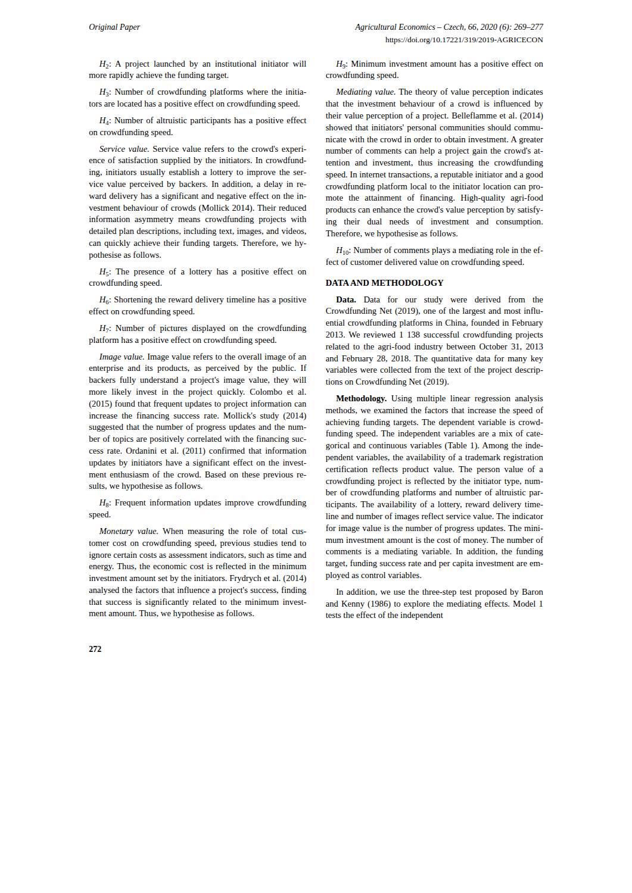Original Paper Agricultural Economics – Czech, 66, 2020 (6): 269–277
https://doi.org/10.17221/319/2019-AGRICECON
H2: A project launched by an institutional initiator will more rapidly achieve the funding target.
H3: Number of crowdfunding platforms where the initiators are located has a positive effect on crowdfunding speed.
H4: Number of altruistic participants has a positive effect on crowdfunding speed.
Service value. Service value refers to the crowd's experience of satisfaction supplied by the initiators. In crowdfunding, initiators usually establish a lottery to improve the service value perceived by backers. In addition, a delay in reward delivery has a significant and negative effect on the investment behaviour of crowds (Mollick 2014). Their reduced information asymmetry means crowdfunding projects with detailed plan descriptions, including text, images, and videos, can quickly achieve their funding targets. Therefore, we hypothesise as follows.
H5: The presence of a lottery has a positive effect on crowdfunding speed.
H6: Shortening the reward delivery timeline has a positive effect on crowdfunding speed.
H7: Number of pictures displayed on the crowdfunding platform has a positive effect on crowdfunding speed.
Image value. Image value refers to the overall image of an enterprise and its products, as perceived by the public. If backers fully understand a project's image value, they will more likely invest in the project quickly. Colombo et al. (2015) found that frequent updates to project information can increase the financing success rate. Mollick's study (2014) suggested that the number of progress updates and the number of topics are positively correlated with the financing success rate. Ordanini et al. (2011) confirmed that information updates by initiators have a significant effect on the investment enthusiasm of the crowd. Based on these previous results, we hypothesise as follows.
H8: Frequent information updates improve crowdfunding speed.
Monetary value. When measuring the role of total customer cost on crowdfunding speed, previous studies tend to ignore certain costs as assessment indicators, such as time and energy. Thus, the economic cost is reflected in the minimum investment amount set by the initiators. Frydrych et al. (2014) analysed the factors that influence a project's success, finding that success is significantly related to the minimum investment amount. Thus, we hypothesise as follows.
H9: Minimum investment amount has a positive effect on crowdfunding speed.
Mediating value. The theory of value perception indicates that the investment behaviour of a crowd is influenced by their value perception of a project. Belleflamme et al. (2014) showed that initiators' personal communities should communicate with the crowd in order to obtain investment. A greater number of comments can help a project gain the crowd's attention and investment, thus increasing the crowdfunding speed. In internet transactions, a reputable initiator and a good crowdfunding platform local to the initiator location can promote the attainment of financing. High-quality agri-food products can enhance the crowd's value perception by satisfying their dual needs of investment and consumption. Therefore, we hypothesise as follows.
H10: Number of comments plays a mediating role in the effect of customer delivered value on crowdfunding speed.
DATA AND METHODOLOGY
Data. Data for our study were derived from the Crowdfunding Net (2019), one of the largest and most influential crowdfunding platforms in China, founded in February 2013. We reviewed 1 138 successful crowdfunding projects related to the agri-food industry between October 31, 2013 and February 28, 2018. The quantitative data for many key variables were collected from the text of the project descriptions on Crowdfunding Net (2019).
Methodology. Using multiple linear regression analysis methods, we examined the factors that increase the speed of achieving funding targets. The dependent variable is crowdfunding speed. The independent variables are a mix of categorical and continuous variables (Table 1). Among the independent variables, the availability of a trademark registration certification reflects product value. The person value of a crowdfunding project is reflected by the initiator type, number of crowdfunding platforms and number of altruistic participants. The availability of a lottery, reward delivery timeline and number of images reflect service value. The indicator for image value is the number of progress updates. The minimum investment amount is the cost of money. The number of comments is a mediating variable. In addition, the funding target, funding success rate and per capita investment are employed as control variables.
In addition, we use the three-step test proposed by Baron and Kenny (1986) to explore the mediating effects. Model 1 tests the effect of the independent
272